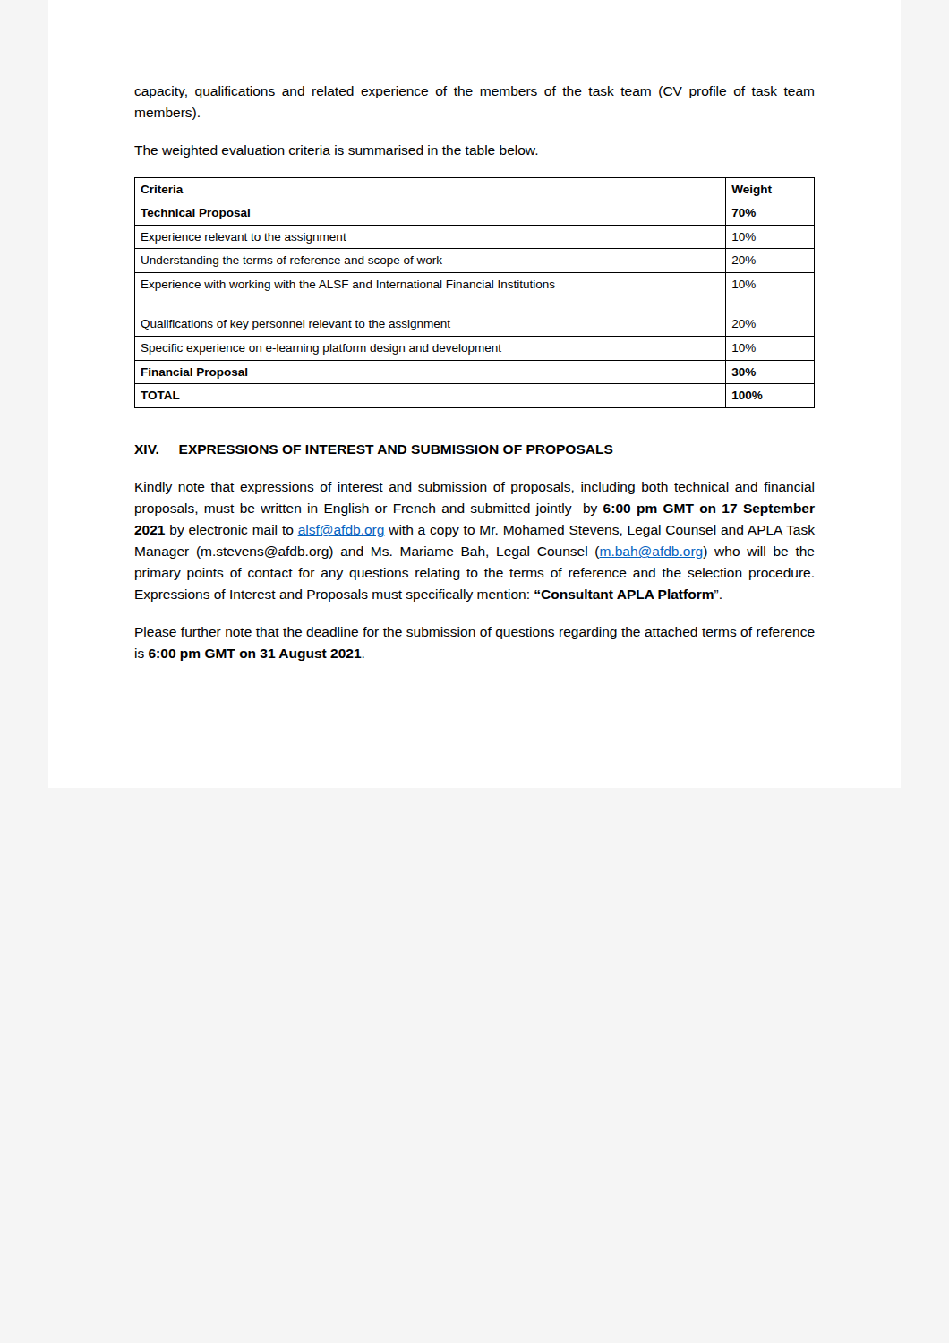capacity, qualifications and related experience of the members of the task team (CV profile of task team members).
The weighted evaluation criteria is summarised in the table below.
| Criteria | Weight |
| --- | --- |
| Technical Proposal | 70% |
| Experience relevant to the assignment | 10% |
| Understanding the terms of reference and scope of work | 20% |
| Experience with working with the ALSF and International Financial Institutions | 10% |
| Qualifications of key personnel relevant to the assignment | 20% |
| Specific experience on e-learning platform design and development | 10% |
| Financial Proposal | 30% |
| TOTAL | 100% |
XIV. Expressions of Interest and Submission of Proposals
Kindly note that expressions of interest and submission of proposals, including both technical and financial proposals, must be written in English or French and submitted jointly by 6:00 pm GMT on 17 September 2021 by electronic mail to alsf@afdb.org with a copy to Mr. Mohamed Stevens, Legal Counsel and APLA Task Manager (m.stevens@afdb.org) and Ms. Mariame Bah, Legal Counsel (m.bah@afdb.org) who will be the primary points of contact for any questions relating to the terms of reference and the selection procedure. Expressions of Interest and Proposals must specifically mention: “Consultant APLA Platform”.
Please further note that the deadline for the submission of questions regarding the attached terms of reference is 6:00 pm GMT on 31 August 2021.